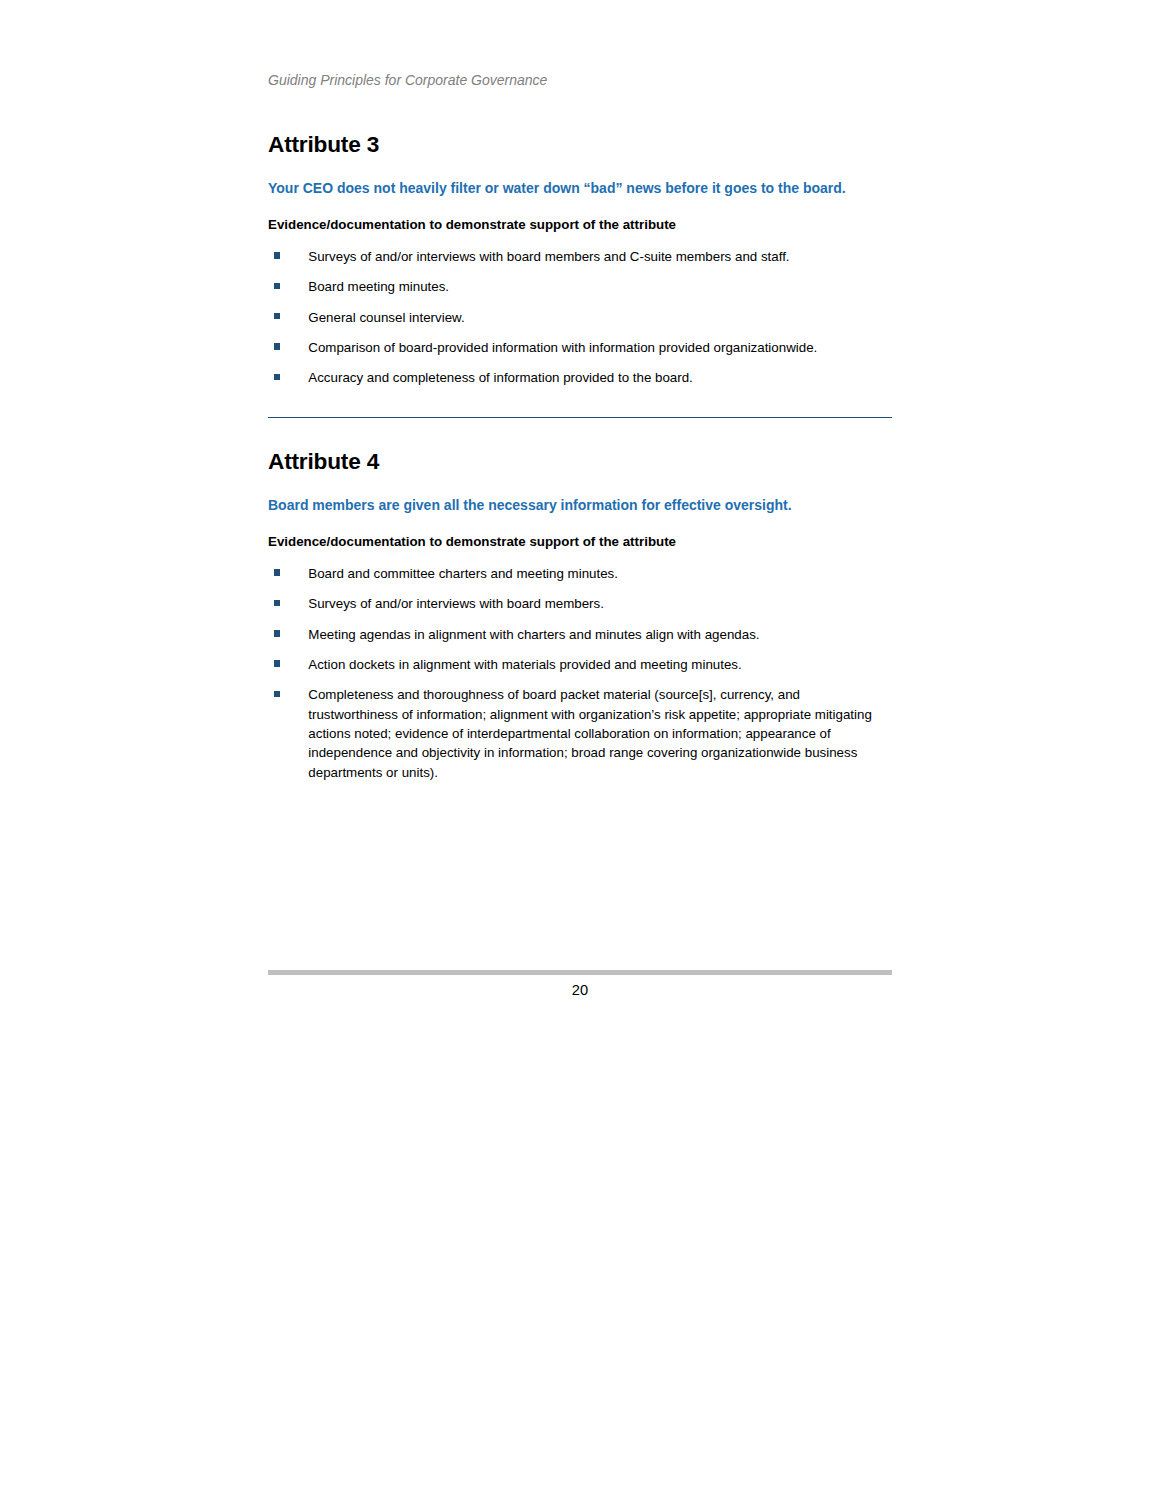Guiding Principles for Corporate Governance
Attribute 3
Your CEO does not heavily filter or water down “bad” news before it goes to the board.
Evidence/documentation to demonstrate support of the attribute
Surveys of and/or interviews with board members and C-suite members and staff.
Board meeting minutes.
General counsel interview.
Comparison of board-provided information with information provided organizationwide.
Accuracy and completeness of information provided to the board.
Attribute 4
Board members are given all the necessary information for effective oversight.
Evidence/documentation to demonstrate support of the attribute
Board and committee charters and meeting minutes.
Surveys of and/or interviews with board members.
Meeting agendas in alignment with charters and minutes align with agendas.
Action dockets in alignment with materials provided and meeting minutes.
Completeness and thoroughness of board packet material (source[s], currency, and trustworthiness of information; alignment with organization’s risk appetite; appropriate mitigating actions noted; evidence of interdepartmental collaboration on information; appearance of independence and objectivity in information; broad range covering organizationwide business departments or units).
20